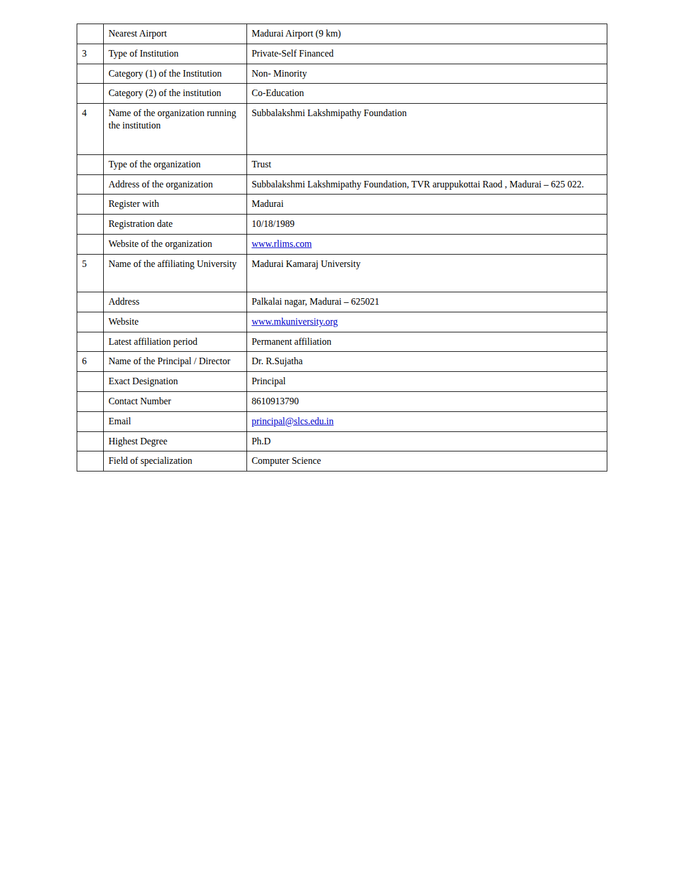| | Nearest Airport | Madurai Airport (9 km) |
| 3 | Type of Institution | Private-Self Financed |
| | Category (1) of the Institution | Non- Minority |
| | Category (2) of the institution | Co-Education |
| 4 | Name of the organization running the institution | Subbalakshmi Lakshmipathy Foundation |
| | Type of the organization | Trust |
| | Address of the organization | Subbalakshmi Lakshmipathy Foundation, TVR aruppukottai Raod , Madurai – 625 022. |
| | Register with | Madurai |
| | Registration date | 10/18/1989 |
| | Website of the organization | www.rlims.com |
| 5 | Name of the affiliating University | Madurai Kamaraj University |
| | Address | Palkalai nagar, Madurai – 625021 |
| | Website | www.mkuniversity.org |
| | Latest affiliation period | Permanent affiliation |
| 6 | Name of the Principal / Director | Dr. R.Sujatha |
| | Exact Designation | Principal |
| | Contact Number | 8610913790 |
| | Email | principal@slcs.edu.in |
| | Highest Degree | Ph.D |
| | Field of specialization | Computer Science |